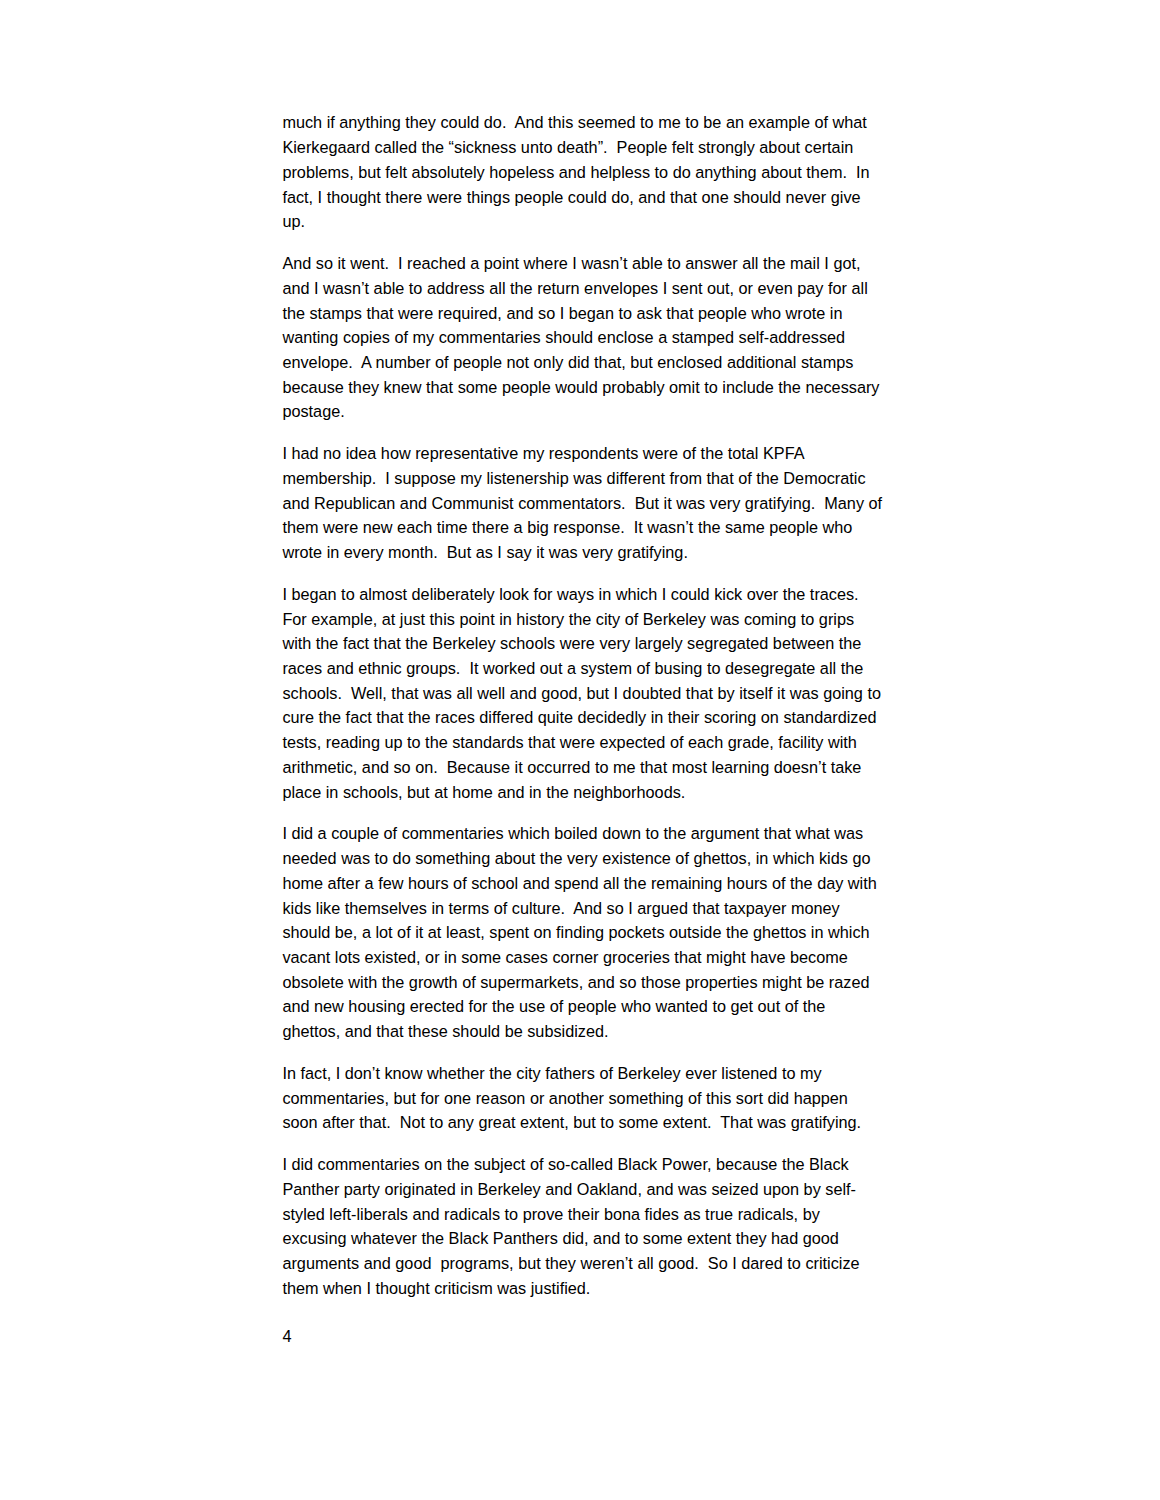much if anything they could do. And this seemed to me to be an example of what Kierkegaard called the “sickness unto death”. People felt strongly about certain problems, but felt absolutely hopeless and helpless to do anything about them. In fact, I thought there were things people could do, and that one should never give up.
And so it went. I reached a point where I wasn’t able to answer all the mail I got, and I wasn’t able to address all the return envelopes I sent out, or even pay for all the stamps that were required, and so I began to ask that people who wrote in wanting copies of my commentaries should enclose a stamped self-addressed envelope. A number of people not only did that, but enclosed additional stamps because they knew that some people would probably omit to include the necessary postage.
I had no idea how representative my respondents were of the total KPFA membership. I suppose my listenership was different from that of the Democratic and Republican and Communist commentators. But it was very gratifying. Many of them were new each time there a big response. It wasn’t the same people who wrote in every month. But as I say it was very gratifying.
I began to almost deliberately look for ways in which I could kick over the traces. For example, at just this point in history the city of Berkeley was coming to grips with the fact that the Berkeley schools were very largely segregated between the races and ethnic groups. It worked out a system of busing to desegregate all the schools. Well, that was all well and good, but I doubted that by itself it was going to cure the fact that the races differed quite decidedly in their scoring on standardized tests, reading up to the standards that were expected of each grade, facility with arithmetic, and so on. Because it occurred to me that most learning doesn’t take place in schools, but at home and in the neighborhoods.
I did a couple of commentaries which boiled down to the argument that what was needed was to do something about the very existence of ghettos, in which kids go home after a few hours of school and spend all the remaining hours of the day with kids like themselves in terms of culture. And so I argued that taxpayer money should be, a lot of it at least, spent on finding pockets outside the ghettos in which vacant lots existed, or in some cases corner groceries that might have become obsolete with the growth of supermarkets, and so those properties might be razed and new housing erected for the use of people who wanted to get out of the ghettos, and that these should be subsidized.
In fact, I don’t know whether the city fathers of Berkeley ever listened to my commentaries, but for one reason or another something of this sort did happen soon after that. Not to any great extent, but to some extent. That was gratifying.
I did commentaries on the subject of so-called Black Power, because the Black Panther party originated in Berkeley and Oakland, and was seized upon by self-styled left-liberals and radicals to prove their bona fides as true radicals, by excusing whatever the Black Panthers did, and to some extent they had good arguments and good programs, but they weren’t all good. So I dared to criticize them when I thought criticism was justified.
4